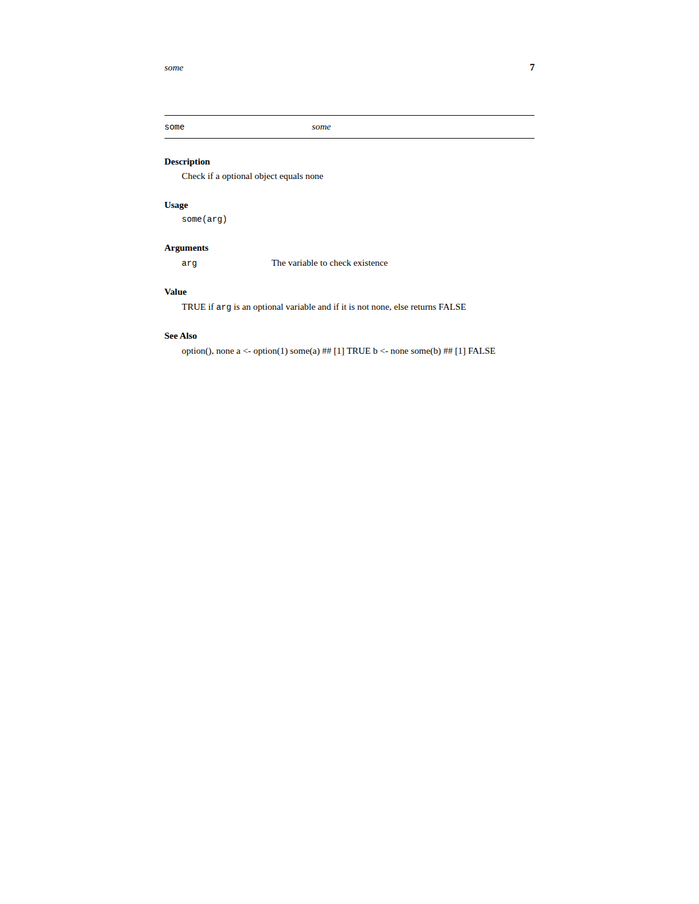some 7
some some
Description
Check if a optional object equals none
Usage
some(arg)
Arguments
arg
The variable to check existence
Value
TRUE if arg is an optional variable and if it is not none, else returns FALSE
See Also
option(), none a <- option(1) some(a) ## [1] TRUE b <- none some(b) ## [1] FALSE